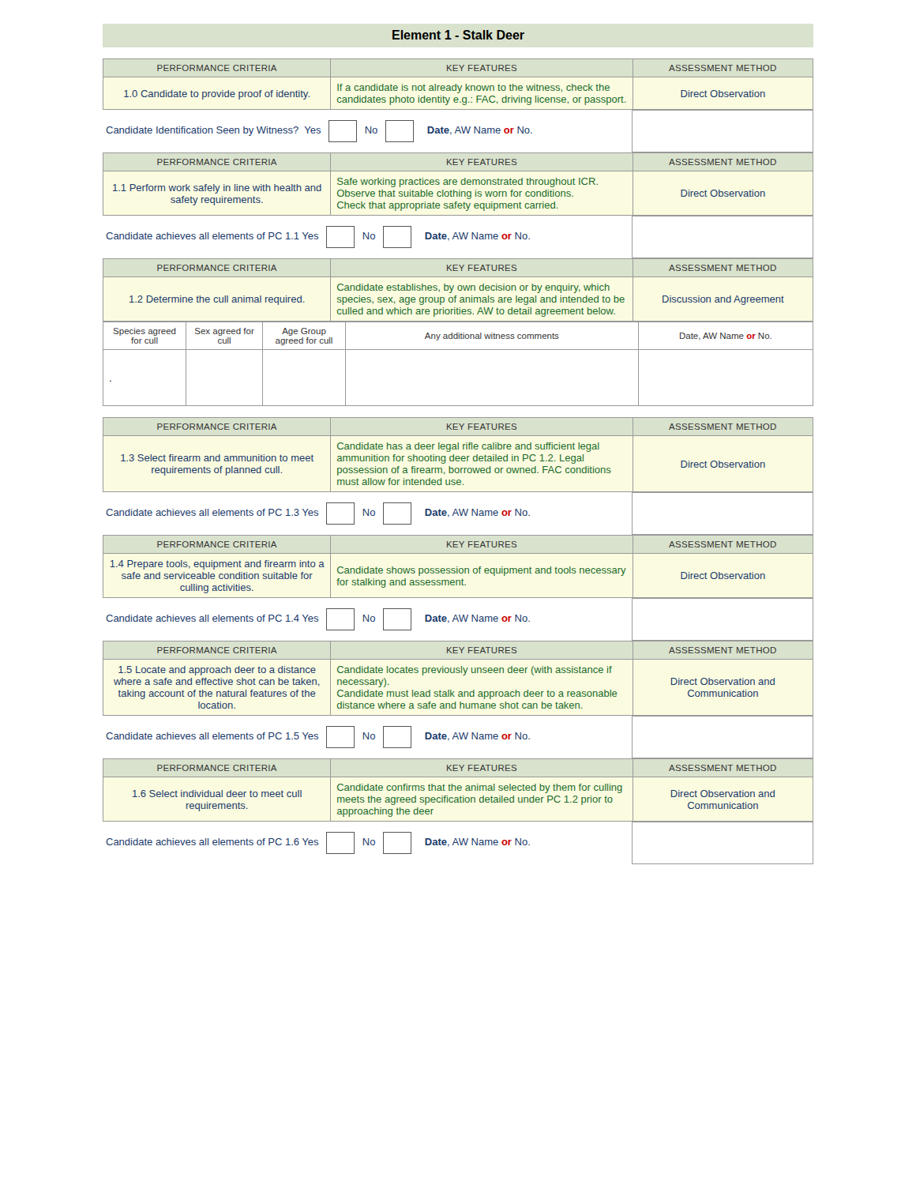Element 1 - Stalk Deer
| PERFORMANCE CRITERIA | KEY FEATURES | ASSESSMENT METHOD |
| 1.0 Candidate to provide proof of identity. | If a candidate is not already known to the witness, check the candidates photo identity e.g.: FAC, driving license, or passport. | Direct Observation |
| Candidate Identification Seen by Witness? Yes No Date , AW Name or No. | |
| PERFORMANCE CRITERIA | KEY FEATURES | ASSESSMENT METHOD |
| 1.1 Perform work safely in line with health and safety requirements. | Safe working practices are demonstrated throughout ICR. Observe that suitable clothing is worn for conditions. Check that appropriate safety equipment carried. | Direct Observation |
| Candidate achieves all elements of PC 1.1 Yes No Date , AW Name or No. | |
| PERFORMANCE CRITERIA | KEY FEATURES | ASSESSMENT METHOD |
| 1.2 Determine the cull animal required. | Candidate establishes, by own decision or by enquiry, which species, sex, age group of animals are legal and intended to be culled and which are priorities. AW to detail agreement below. | Discussion and Agreement |
| Species agreed for cull | Sex agreed for cull | Age Group agreed for cull | Any additional witness comments | Date, AW Name or No. |
| . | | | | |
| PERFORMANCE CRITERIA | KEY FEATURES | ASSESSMENT METHOD |
| 1.3 Select firearm and ammunition to meet requirements of planned cull. | Candidate has a deer legal rifle calibre and sufficient legal ammunition for shooting deer detailed in PC 1.2. Legal possession of a firearm, borrowed or owned. FAC conditions must allow for intended use. | Direct Observation |
| Candidate achieves all elements of PC 1.3 Yes No Date , AW Name or No. | |
| PERFORMANCE CRITERIA | KEY FEATURES | ASSESSMENT METHOD |
| 1.4 Prepare tools, equipment and firearm into a safe and serviceable condition suitable for culling activities. | Candidate shows possession of equipment and tools necessary for stalking and assessment. | Direct Observation |
| Candidate achieves all elements of PC 1.4 Yes No Date , AW Name or No. | |
| PERFORMANCE CRITERIA | KEY FEATURES | ASSESSMENT METHOD |
| 1.5 Locate and approach deer to a distance where a safe and effective shot can be taken, taking account of the natural features of the location. | Candidate locates previously unseen deer (with assistance if necessary). Candidate must lead stalk and approach deer to a reasonable distance where a safe and humane shot can be taken. | Direct Observation and Communication |
| Candidate achieves all elements of PC 1.5 Yes No Date , AW Name or No. | |
| PERFORMANCE CRITERIA | KEY FEATURES | ASSESSMENT METHOD |
| 1.6 Select individual deer to meet cull requirements. | Candidate confirms that the animal selected by them for culling meets the agreed specification detailed under PC 1.2 prior to approaching the deer | Direct Observation and Communication |
| Candidate achieves all elements of PC 1.6 Yes No Date , AW Name or No. | |